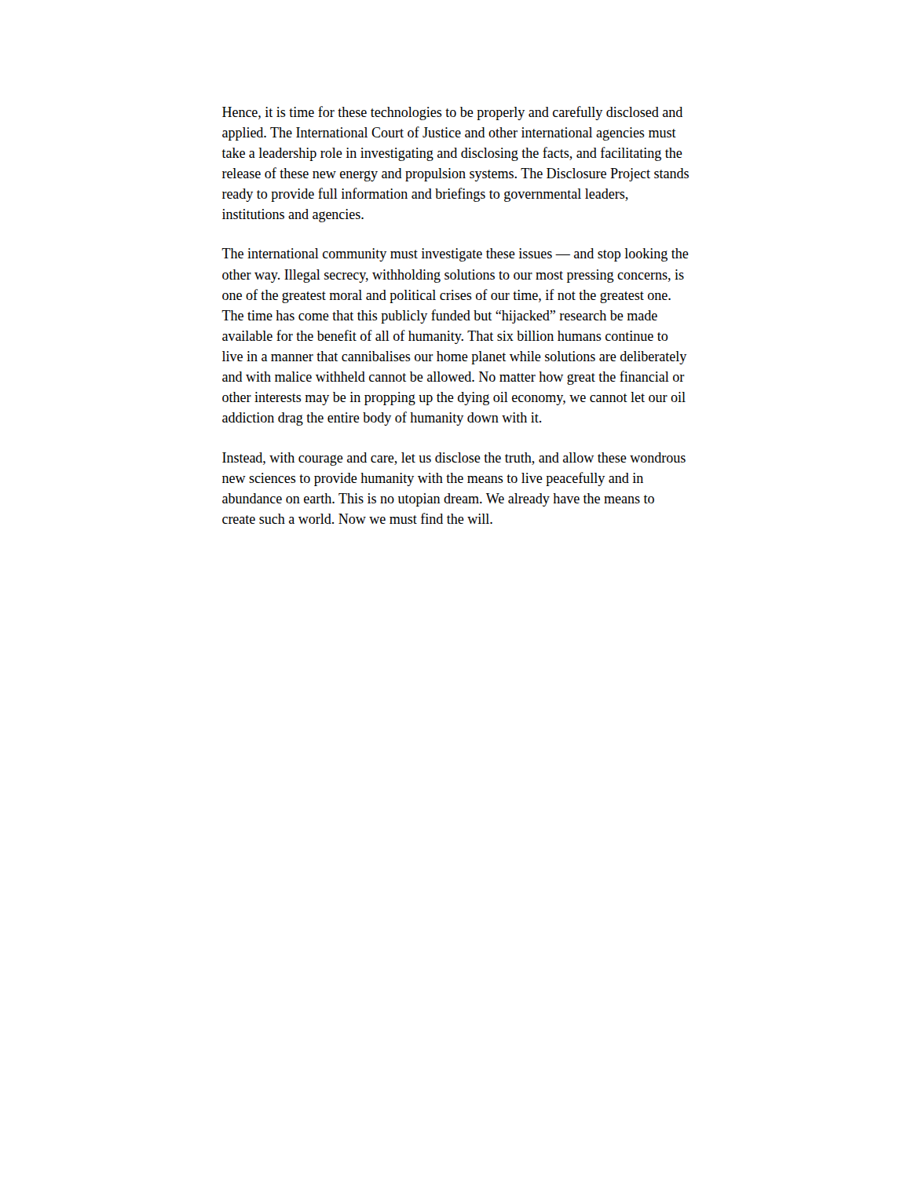Hence, it is time for these technologies to be properly and carefully disclosed and applied. The International Court of Justice and other international agencies must take a leadership role in investigating and disclosing the facts, and facilitating the release of these new energy and propulsion systems. The Disclosure Project stands ready to provide full information and briefings to governmental leaders, institutions and agencies.
The international community must investigate these issues — and stop looking the other way. Illegal secrecy, withholding solutions to our most pressing concerns, is one of the greatest moral and political crises of our time, if not the greatest one. The time has come that this publicly funded but “hijacked” research be made available for the benefit of all of humanity. That six billion humans continue to live in a manner that cannibalises our home planet while solutions are deliberately and with malice withheld cannot be allowed. No matter how great the financial or other interests may be in propping up the dying oil economy, we cannot let our oil addiction drag the entire body of humanity down with it.
Instead, with courage and care, let us disclose the truth, and allow these wondrous new sciences to provide humanity with the means to live peacefully and in abundance on earth. This is no utopian dream. We already have the means to create such a world. Now we must find the will.